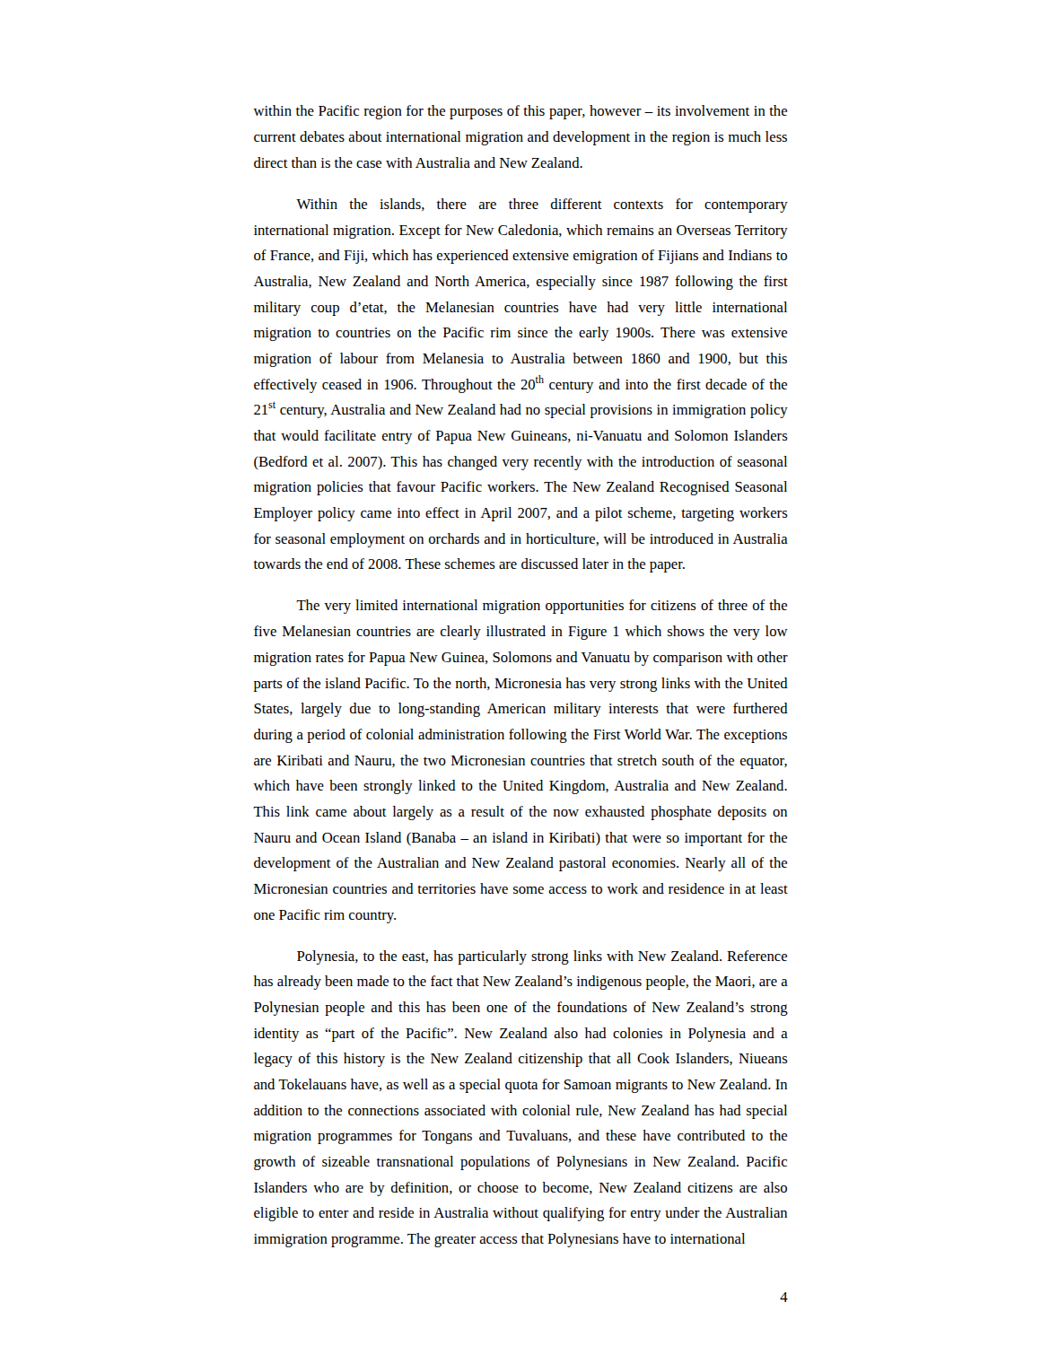within the Pacific region for the purposes of this paper, however – its involvement in the current debates about international migration and development in the region is much less direct than is the case with Australia and New Zealand.
Within the islands, there are three different contexts for contemporary international migration. Except for New Caledonia, which remains an Overseas Territory of France, and Fiji, which has experienced extensive emigration of Fijians and Indians to Australia, New Zealand and North America, especially since 1987 following the first military coup d’etat, the Melanesian countries have had very little international migration to countries on the Pacific rim since the early 1900s. There was extensive migration of labour from Melanesia to Australia between 1860 and 1900, but this effectively ceased in 1906. Throughout the 20th century and into the first decade of the 21st century, Australia and New Zealand had no special provisions in immigration policy that would facilitate entry of Papua New Guineans, ni-Vanuatu and Solomon Islanders (Bedford et al. 2007). This has changed very recently with the introduction of seasonal migration policies that favour Pacific workers. The New Zealand Recognised Seasonal Employer policy came into effect in April 2007, and a pilot scheme, targeting workers for seasonal employment on orchards and in horticulture, will be introduced in Australia towards the end of 2008. These schemes are discussed later in the paper.
The very limited international migration opportunities for citizens of three of the five Melanesian countries are clearly illustrated in Figure 1 which shows the very low migration rates for Papua New Guinea, Solomons and Vanuatu by comparison with other parts of the island Pacific. To the north, Micronesia has very strong links with the United States, largely due to long-standing American military interests that were furthered during a period of colonial administration following the First World War. The exceptions are Kiribati and Nauru, the two Micronesian countries that stretch south of the equator, which have been strongly linked to the United Kingdom, Australia and New Zealand. This link came about largely as a result of the now exhausted phosphate deposits on Nauru and Ocean Island (Banaba – an island in Kiribati) that were so important for the development of the Australian and New Zealand pastoral economies. Nearly all of the Micronesian countries and territories have some access to work and residence in at least one Pacific rim country.
Polynesia, to the east, has particularly strong links with New Zealand. Reference has already been made to the fact that New Zealand’s indigenous people, the Maori, are a Polynesian people and this has been one of the foundations of New Zealand’s strong identity as “part of the Pacific”. New Zealand also had colonies in Polynesia and a legacy of this history is the New Zealand citizenship that all Cook Islanders, Niueans and Tokelauans have, as well as a special quota for Samoan migrants to New Zealand. In addition to the connections associated with colonial rule, New Zealand has had special migration programmes for Tongans and Tuvaluans, and these have contributed to the growth of sizeable transnational populations of Polynesians in New Zealand. Pacific Islanders who are by definition, or choose to become, New Zealand citizens are also eligible to enter and reside in Australia without qualifying for entry under the Australian immigration programme. The greater access that Polynesians have to international
4